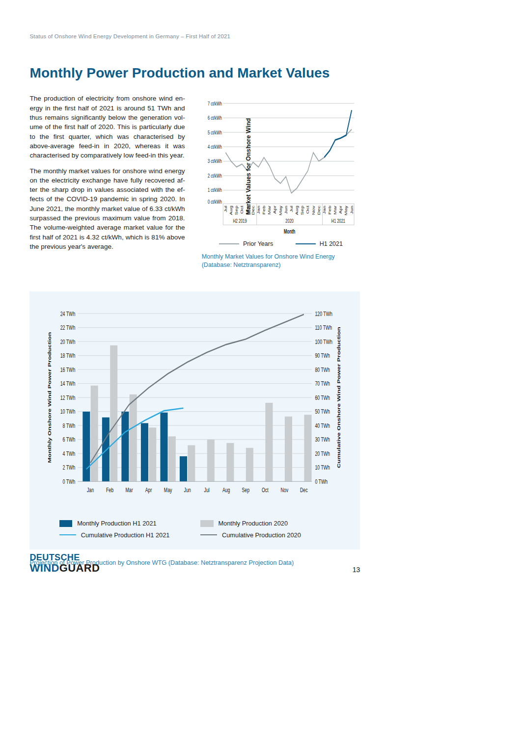Status of Onshore Wind Energy Development in Germany – First Half of 2021
Monthly Power Production and Market Values
The production of electricity from onshore wind energy in the first half of 2021 is around 51 TWh and thus remains significantly below the generation volume of the first half of 2020. This is particularly due to the first quarter, which was characterised by above-average feed-in in 2020, whereas it was characterised by comparatively low feed-in this year.
The monthly market values for onshore wind energy on the electricity exchange have fully recovered after the sharp drop in values associated with the effects of the COVID-19 pandemic in spring 2020. In June 2021, the monthly market value of 6.33 ct/kWh surpassed the previous maximum value from 2018. The volume-weighted average market value for the first half of 2021 is 4.32 ct/kWh, which is 81% above the previous year's average.
Market Values for Onshore Wind
7 ct/kWh 6 ct/kWh 5 ct/kWh 4 ct/kWh 3 ct/kWh 2 ct/kWh 1 ct/kWh 0 ct/kWh Jul Aug Sep Oct Nov Dec Jan Feb Mar Apr May Jun Jul Aug Sep Oct Nov Dec Jan Feb Mar Apr May Jun H2 2019 2020 H1 2021 Month
Prior Years H1 2021
Monthly Market Values for Onshore Wind Energy (Database: Netztransparenz)
24 TWh 22 TWh 20 TWh 18 TWh 16 TWh 14 TWh 12 TWh 10 TWh 8 TWh 6 TWh 4 TWh 2 TWh 0 TWh 120 TWh 110 TWh 100 TWh 90 TWh 80 TWh 70 TWh 60 TWh 50 TWh 40 TWh 30 TWh 20 TWh 10 TWh 0 TWh Monthly Onshore Wind Power Production Cumulative Onshore Wind Power Production Jan Feb Mar Apr May Jun Jul Aug Sep Oct Nov Dec
Monthly Production H1 2021 Monthly Production 2020 Cumulative Production H1 2021 Cumulative Production 2020
Projection of Power Production by Onshore WTG (Database: Netztransparenz Projection Data)
DEUTSCHE WIND GUARD
13